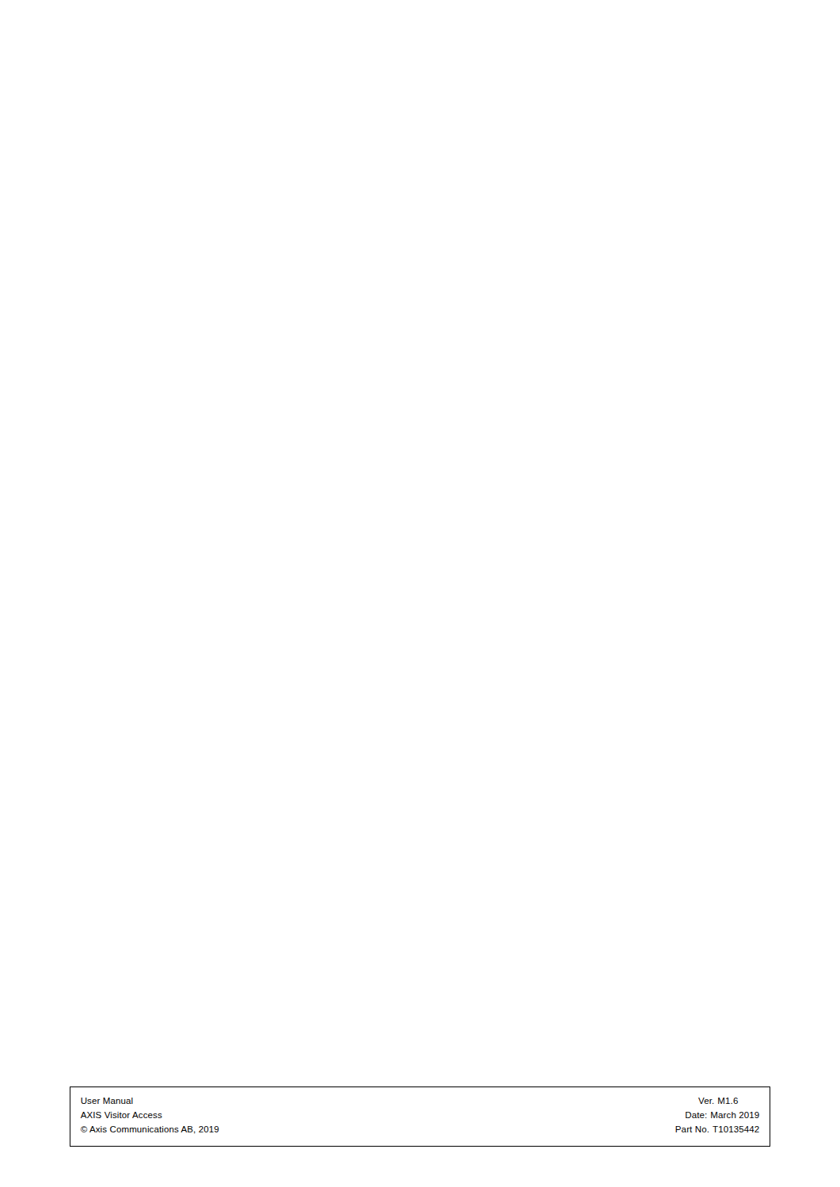User Manual
AXIS Visitor Access
© Axis Communications AB, 2019
Ver. M1.6
Date: March 2019
Part No. T10135442